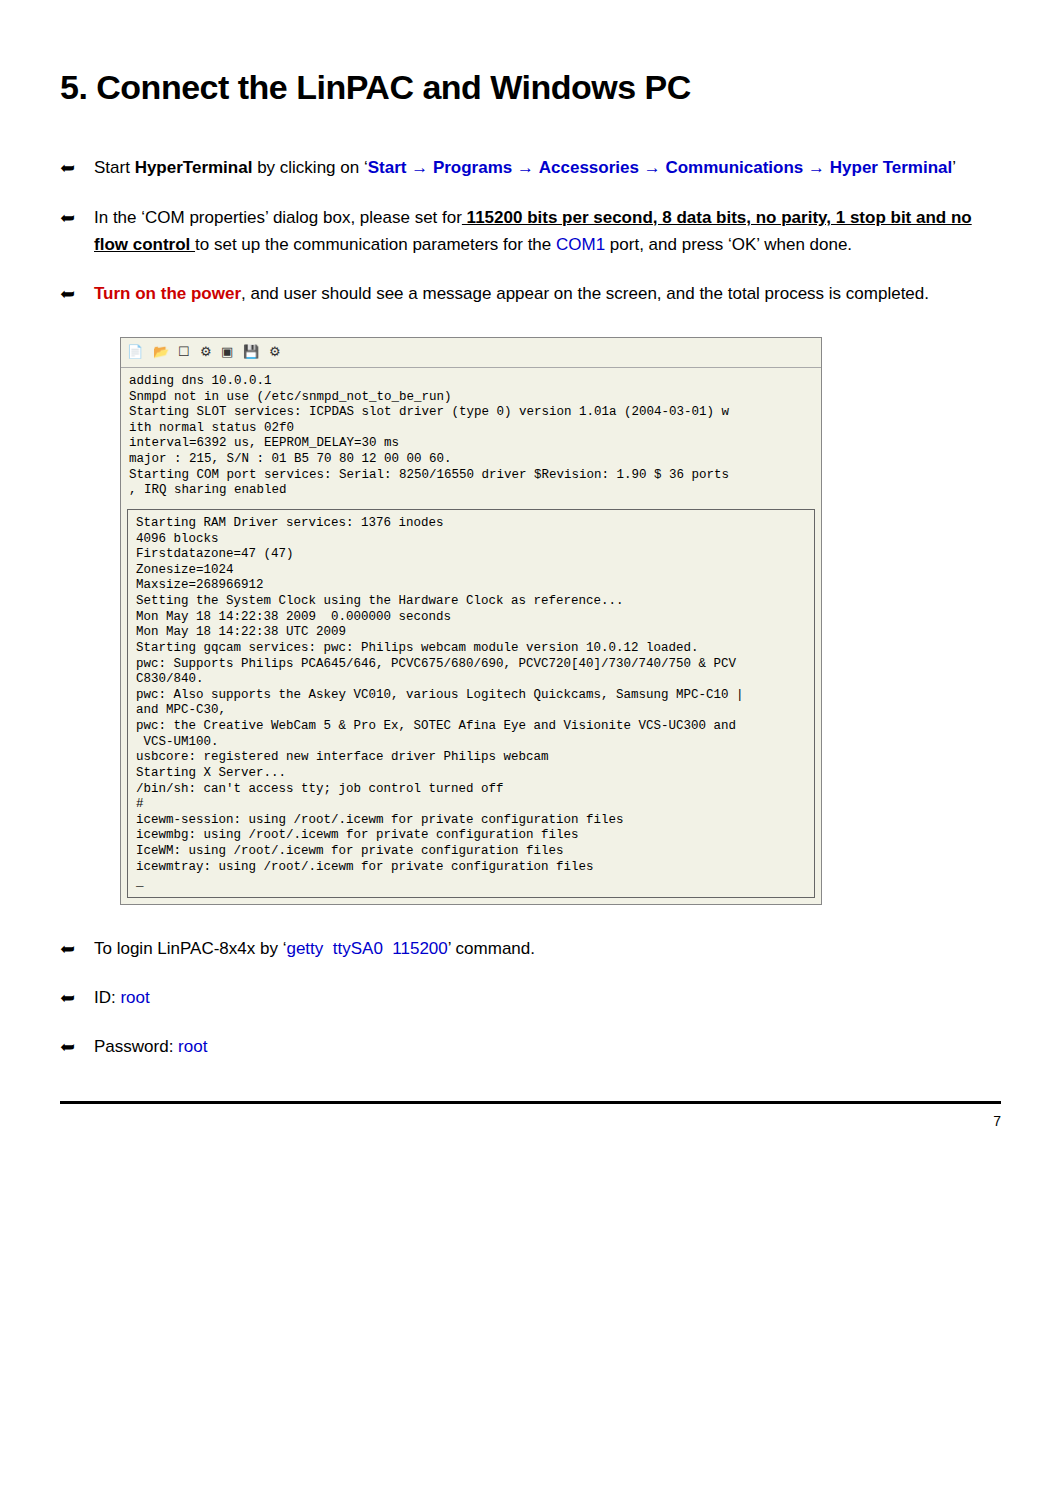5. Connect the LinPAC and Windows PC
Start HyperTerminal by clicking on ‘Start → Programs → Accessories → Communications → Hyper Terminal’
In the ‘COM properties’ dialog box, please set for 115200 bits per second, 8 data bits, no parity, 1 stop bit and no flow control to set up the communication parameters for the COM1 port, and press ‘OK’ when done.
Turn on the power, and user should see a message appear on the screen, and the total process is completed.
📄 📂 ☐ ⚙ ▣ 💾 ⚙
adding dns 10.0.0.1
Snmpd not in use (/etc/snmpd_not_to_be_run)
Starting SLOT services: ICPDAS slot driver (type 0) version 1.01a (2004-03-01) w
ith normal status 02f0
interval=6392 us, EEPROM_DELAY=30 ms
major : 215, S/N : 01 B5 70 80 12 00 00 60.
Starting COM port services: Serial: 8250/16550 driver $Revision: 1.90 $ 36 ports
, IRQ sharing enabled
Starting RAM Driver services: 1376 inodes
4096 blocks
Firstdatazone=47 (47)
Zonesize=1024
Maxsize=268966912
Setting the System Clock using the Hardware Clock as reference...
Mon May 18 14:22:38 2009  0.000000 seconds
Mon May 18 14:22:38 UTC 2009
Starting gqcam services: pwc: Philips webcam module version 10.0.12 loaded.
pwc: Supports Philips PCA645/646, PCVC675/680/690, PCVC720[40]/730/740/750 & PCV
C830/840.
pwc: Also supports the Askey VC010, various Logitech Quickcams, Samsung MPC-C10 |
and MPC-C30,
pwc: the Creative WebCam 5 & Pro Ex, SOTEC Afina Eye and Visionite VCS-UC300 and
 VCS-UM100.
usbcore: registered new interface driver Philips webcam
Starting X Server...
/bin/sh: can't access tty; job control turned off
#
icewm-session: using /root/.icewm for private configuration files
icewmbg: using /root/.icewm for private configuration files
IceWM: using /root/.icewm for private configuration files
icewmtray: using /root/.icewm for private configuration files
_
To login LinPAC-8x4x by ‘getty ttySA0 115200’ command.
ID: root
Password: root
7